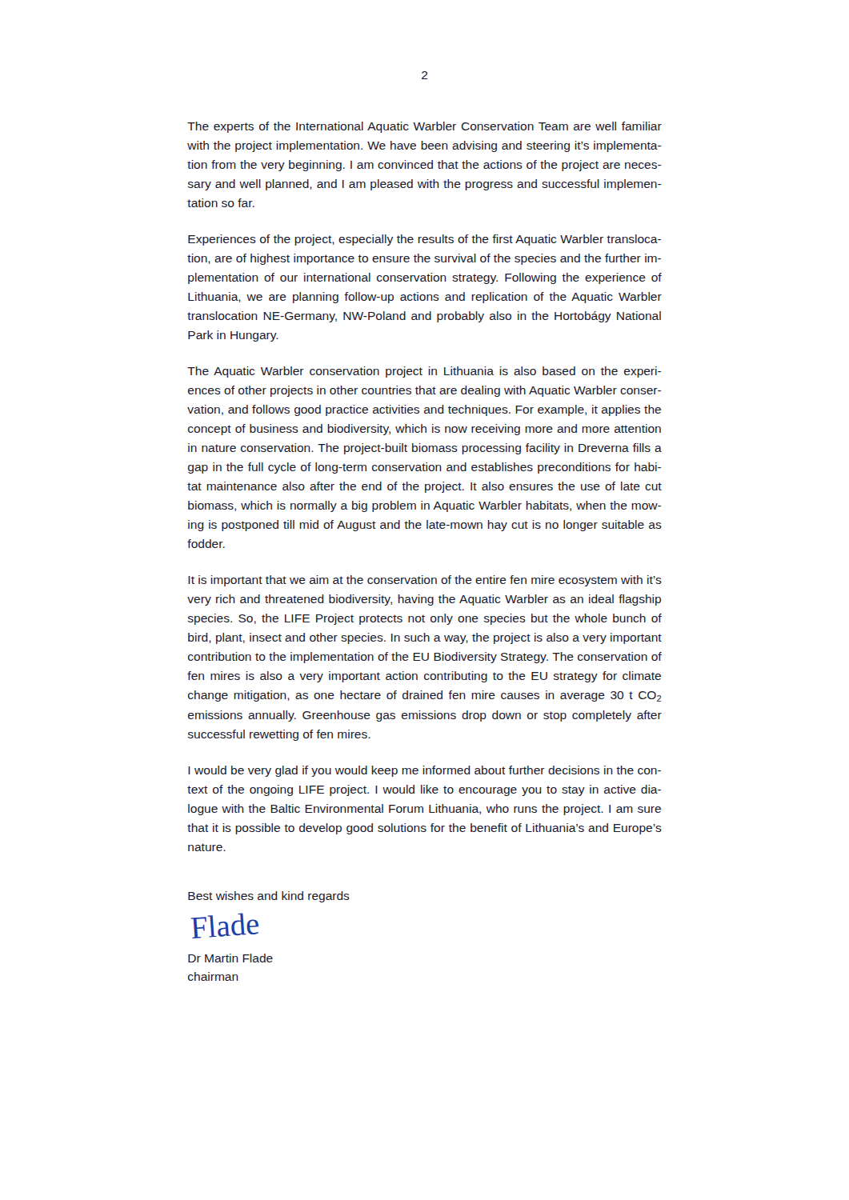2
The experts of the International Aquatic Warbler Conservation Team are well familiar with the project implementation. We have been advising and steering it’s implementation from the very beginning. I am convinced that the actions of the project are necessary and well planned, and I am pleased with the progress and successful implementation so far.
Experiences of the project, especially the results of the first Aquatic Warbler translocation, are of highest importance to ensure the survival of the species and the further implementation of our international conservation strategy. Following the experience of Lithuania, we are planning follow-up actions and replication of the Aquatic Warbler translocation NE-Germany, NW-Poland and probably also in the Hortobágy National Park in Hungary.
The Aquatic Warbler conservation project in Lithuania is also based on the experiences of other projects in other countries that are dealing with Aquatic Warbler conservation, and follows good practice activities and techniques. For example, it applies the concept of business and biodiversity, which is now receiving more and more attention in nature conservation. The project-built biomass processing facility in Dreverna fills a gap in the full cycle of long-term conservation and establishes preconditions for habitat maintenance also after the end of the project. It also ensures the use of late cut biomass, which is normally a big problem in Aquatic Warbler habitats, when the mowing is postponed till mid of August and the late-mown hay cut is no longer suitable as fodder.
It is important that we aim at the conservation of the entire fen mire ecosystem with it’s very rich and threatened biodiversity, having the Aquatic Warbler as an ideal flagship species. So, the LIFE Project protects not only one species but the whole bunch of bird, plant, insect and other species. In such a way, the project is also a very important contribution to the implementation of the EU Biodiversity Strategy. The conservation of fen mires is also a very important action contributing to the EU strategy for climate change mitigation, as one hectare of drained fen mire causes in average 30 t CO2 emissions annually. Greenhouse gas emissions drop down or stop completely after successful rewetting of fen mires.
I would be very glad if you would keep me informed about further decisions in the context of the ongoing LIFE project. I would like to encourage you to stay in active dialogue with the Baltic Environmental Forum Lithuania, who runs the project. I am sure that it is possible to develop good solutions for the benefit of Lithuania’s and Europe’s nature.
Best wishes and kind regards
Flade
Dr Martin Flade
chairman